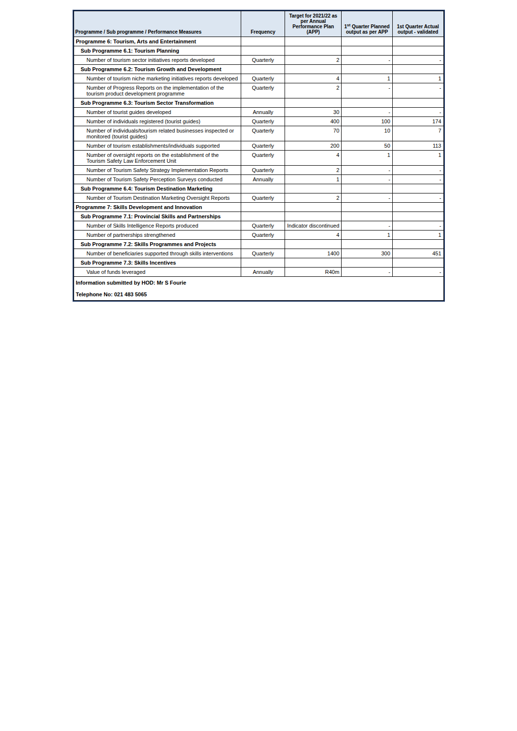| Programme / Sub programme / Performance Measures | Frequency | Target for 2021/22 as per Annual Performance Plan (APP) | 1 st Quarter Planned output as per APP | 1st Quarter Actual output - validated |
| --- | --- | --- | --- | --- |
| Programme 6: Tourism, Arts and Entertainment | | | | |
| Sub Programme 6.1: Tourism Planning | | | | |
| Number of tourism sector initiatives reports developed | Quarterly | 2 | - | - |
| Sub Programme 6.2: Tourism Growth and Development | | | | |
| Number of tourism niche marketing initiatives reports developed | Quarterly | 4 | 1 | 1 |
| Number of Progress Reports on the implementation of the tourism product development programme | Quarterly | 2 | - | - |
| Sub Programme 6.3: Tourism Sector Transformation | | | | |
| Number of tourist guides developed | Annually | 30 | - | - |
| Number of individuals registered (tourist guides) | Quarterly | 400 | 100 | 174 |
| Number of individuals/tourism related businesses inspected or monitored (tourist guides) | Quarterly | 70 | 10 | 7 |
| Number of tourism establishments/individuals supported | Quarterly | 200 | 50 | 113 |
| Number of oversight reports on the establishment of the Tourism Safety Law Enforcement Unit | Quarterly | 4 | 1 | 1 |
| Number of Tourism Safety Strategy Implementation Reports | Quarterly | 2 | - | - |
| Number of Tourism Safety Perception Surveys conducted | Annually | 1 | - | - |
| Sub Programme 6.4: Tourism Destination Marketing | | | | |
| Number of Tourism Destination Marketing Oversight Reports | Quarterly | 2 | - | - |
| Programme 7: Skills Development and Innovation | | | | |
| Sub Programme 7.1: Provincial Skills and Partnerships | | | | |
| Number of Skills Intelligence Reports produced | Quarterly | Indicator discontinued | - | - |
| Number of partnerships strengthened | Quarterly | 4 | 1 | 1 |
| Sub Programme 7.2: Skills Programmes and Projects | | | | |
| Number of beneficiaries supported through skills interventions | Quarterly | 1400 | 300 | 451 |
| Sub Programme 7.3: Skills Incentives | | | | |
| Value of funds leveraged | Annually | R40m | - | - |
| Information submitted by HOD: Mr S Fourie Telephone No : 021 483 5065 |